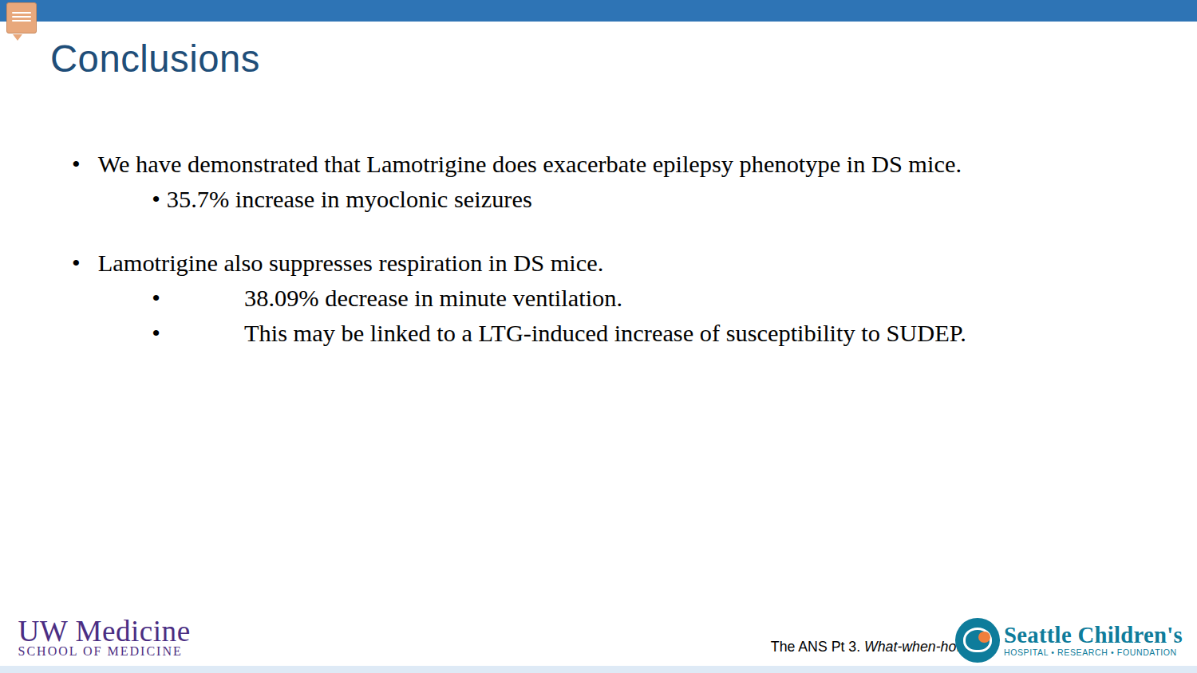Conclusions
We have demonstrated that Lamotrigine does exacerbate epilepsy phenotype in DS mice.
35.7% increase in myoclonic seizures
Lamotrigine also suppresses respiration in DS mice.
38.09% decrease in minute ventilation.
This may be linked to a LTG-induced increase of susceptibility to SUDEP.
UW Medicine
SCHOOL OF MEDICINE
The ANS Pt 3. What-when-how.
Seattle Children's
HOSPITAL • RESEARCH • FOUNDATION